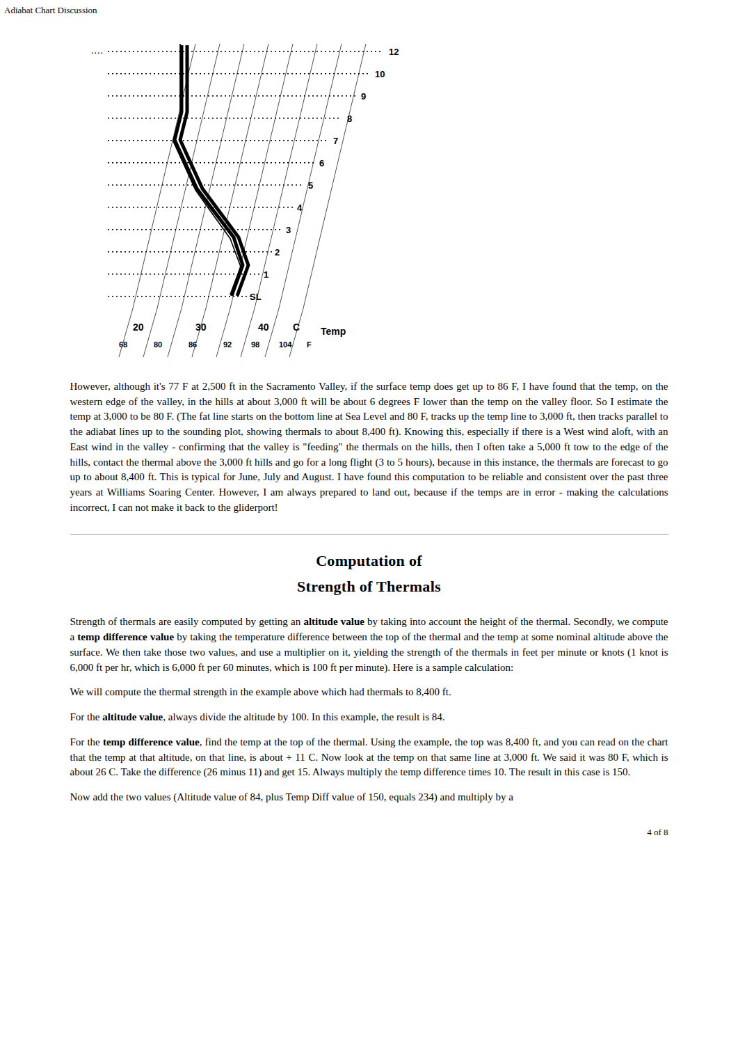Adiabat Chart Discussion
.... 12 10 9 8 7 6 5 4 3 2 1 SL 20 30 40 C Temp 68 80 86 92 98 104 F
However, although it's 77 F at 2,500 ft in the Sacramento Valley, if the surface temp does get up to 86 F, I have found that the temp, on the western edge of the valley, in the hills at about 3,000 ft will be about 6 degrees F lower than the temp on the valley floor. So I estimate the temp at 3,000 to be 80 F. (The fat line starts on the bottom line at Sea Level and 80 F, tracks up the temp line to 3,000 ft, then tracks parallel to the adiabat lines up to the sounding plot, showing thermals to about 8,400 ft). Knowing this, especially if there is a West wind aloft, with an East wind in the valley - confirming that the valley is "feeding" the thermals on the hills, then I often take a 5,000 ft tow to the edge of the hills, contact the thermal above the 3,000 ft hills and go for a long flight (3 to 5 hours), because in this instance, the thermals are forecast to go up to about 8,400 ft. This is typical for June, July and August. I have found this computation to be reliable and consistent over the past three years at Williams Soaring Center. However, I am always prepared to land out, because if the temps are in error - making the calculations incorrect, I can not make it back to the gliderport!
Computation of
Strength of Thermals
Strength of thermals are easily computed by getting an altitude value by taking into account the height of the thermal. Secondly, we compute a temp difference value by taking the temperature difference between the top of the thermal and the temp at some nominal altitude above the surface. We then take those two values, and use a multiplier on it, yielding the strength of the thermals in feet per minute or knots (1 knot is 6,000 ft per hr, which is 6,000 ft per 60 minutes, which is 100 ft per minute). Here is a sample calculation:
We will compute the thermal strength in the example above which had thermals to 8,400 ft.
For the altitude value, always divide the altitude by 100. In this example, the result is 84.
For the temp difference value, find the temp at the top of the thermal. Using the example, the top was 8,400 ft, and you can read on the chart that the temp at that altitude, on that line, is about + 11 C. Now look at the temp on that same line at 3,000 ft. We said it was 80 F, which is about 26 C. Take the difference (26 minus 11) and get 15. Always multiply the temp difference times 10. The result in this case is 150.
Now add the two values (Altitude value of 84, plus Temp Diff value of 150, equals 234) and multiply by a
4 of 8